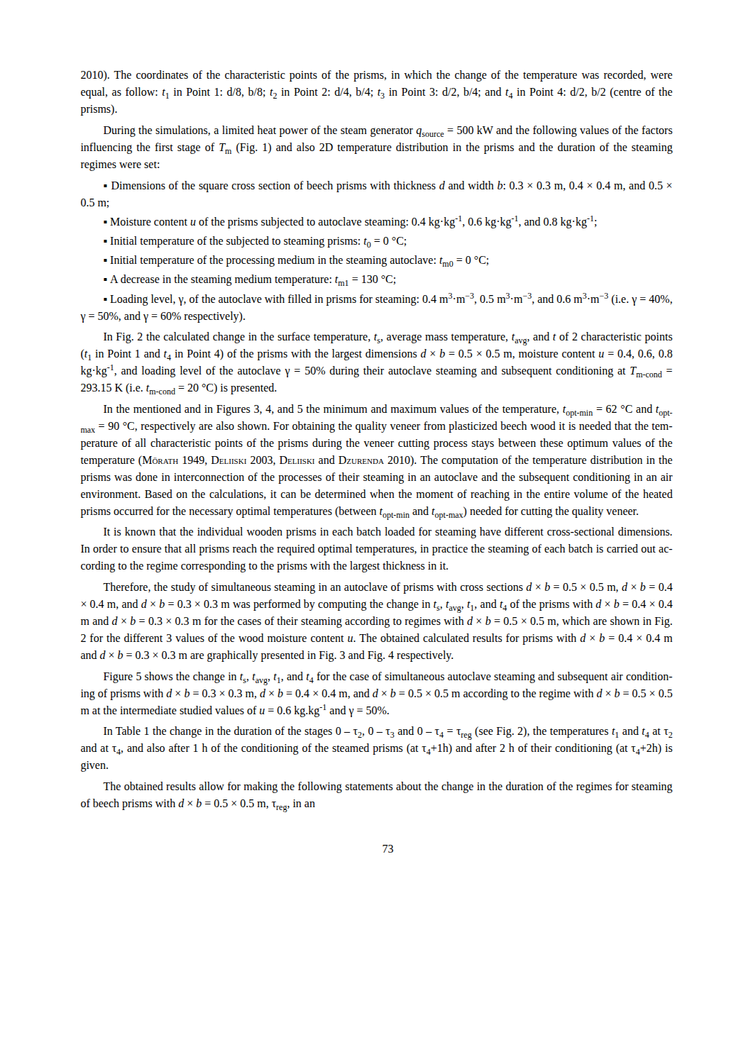2010). The coordinates of the characteristic points of the prisms, in which the change of the temperature was recorded, were equal, as follow: t1 in Point 1: d/8, b/8; t2 in Point 2: d/4, b/4; t3 in Point 3: d/2, b/4; and t4 in Point 4: d/2, b/2 (centre of the prisms).
During the simulations, a limited heat power of the steam generator qsource = 500 kW and the following values of the factors influencing the first stage of Tm (Fig. 1) and also 2D temperature distribution in the prisms and the duration of the steaming regimes were set:
Dimensions of the square cross section of beech prisms with thickness d and width b: 0.3 × 0.3 m, 0.4 × 0.4 m, and 0.5 × 0.5 m;
Moisture content u of the prisms subjected to autoclave steaming: 0.4 kg·kg-1, 0.6 kg·kg-1, and 0.8 kg·kg-1;
Initial temperature of the subjected to steaming prisms: t0 = 0 °C;
Initial temperature of the processing medium in the steaming autoclave: tm0 = 0 °C;
A decrease in the steaming medium temperature: tm1 = 130 °C;
Loading level, γ, of the autoclave with filled in prisms for steaming: 0.4 m3·m−3, 0.5 m3·m−3, and 0.6 m3·m−3 (i.e. γ = 40%, γ = 50%, and γ = 60% respectively).
In Fig. 2 the calculated change in the surface temperature, ts, average mass temperature, tavg, and t of 2 characteristic points (t1 in Point 1 and t4 in Point 4) of the prisms with the largest dimensions d × b = 0.5 × 0.5 m, moisture content u = 0.4, 0.6, 0.8 kg·kg-1, and loading level of the autoclave γ = 50% during their autoclave steaming and subsequent conditioning at Tm-cond = 293.15 K (i.e. tm-cond = 20 °C) is presented.
In the mentioned and in Figures 3, 4, and 5 the minimum and maximum values of the temperature, topt-min = 62 °C and topt-max = 90 °C, respectively are also shown. For obtaining the quality veneer from plasticized beech wood it is needed that the temperature of all characteristic points of the prisms during the veneer cutting process stays between these optimum values of the temperature (Mörath 1949, Deliiski 2003, Deliiski and Dzurenda 2010). The computation of the temperature distribution in the prisms was done in interconnection of the processes of their steaming in an autoclave and the subsequent conditioning in an air environment. Based on the calculations, it can be determined when the moment of reaching in the entire volume of the heated prisms occurred for the necessary optimal temperatures (between topt-min and topt-max) needed for cutting the quality veneer.
It is known that the individual wooden prisms in each batch loaded for steaming have different cross-sectional dimensions. In order to ensure that all prisms reach the required optimal temperatures, in practice the steaming of each batch is carried out according to the regime corresponding to the prisms with the largest thickness in it.
Therefore, the study of simultaneous steaming in an autoclave of prisms with cross sections d × b = 0.5 × 0.5 m, d × b = 0.4 × 0.4 m, and d × b = 0.3 × 0.3 m was performed by computing the change in ts, tavg, t1, and t4 of the prisms with d × b = 0.4 × 0.4 m and d × b = 0.3 × 0.3 m for the cases of their steaming according to regimes with d × b = 0.5 × 0.5 m, which are shown in Fig. 2 for the different 3 values of the wood moisture content u. The obtained calculated results for prisms with d × b = 0.4 × 0.4 m and d × b = 0.3 × 0.3 m are graphically presented in Fig. 3 and Fig. 4 respectively.
Figure 5 shows the change in ts, tavg, t1, and t4 for the case of simultaneous autoclave steaming and subsequent air conditioning of prisms with d × b = 0.3 × 0.3 m, d × b = 0.4 × 0.4 m, and d × b = 0.5 × 0.5 m according to the regime with d × b = 0.5 × 0.5 m at the intermediate studied values of u = 0.6 kg.kg-1 and γ = 50%.
In Table 1 the change in the duration of the stages 0 – τ2, 0 – τ3 and 0 – τ4 = τreg (see Fig. 2), the temperatures t1 and t4 at τ2 and at τ4, and also after 1 h of the conditioning of the steamed prisms (at τ4+1h) and after 2 h of their conditioning (at τ4+2h) is given.
The obtained results allow for making the following statements about the change in the duration of the regimes for steaming of beech prisms with d × b = 0.5 × 0.5 m, τreg, in an
73